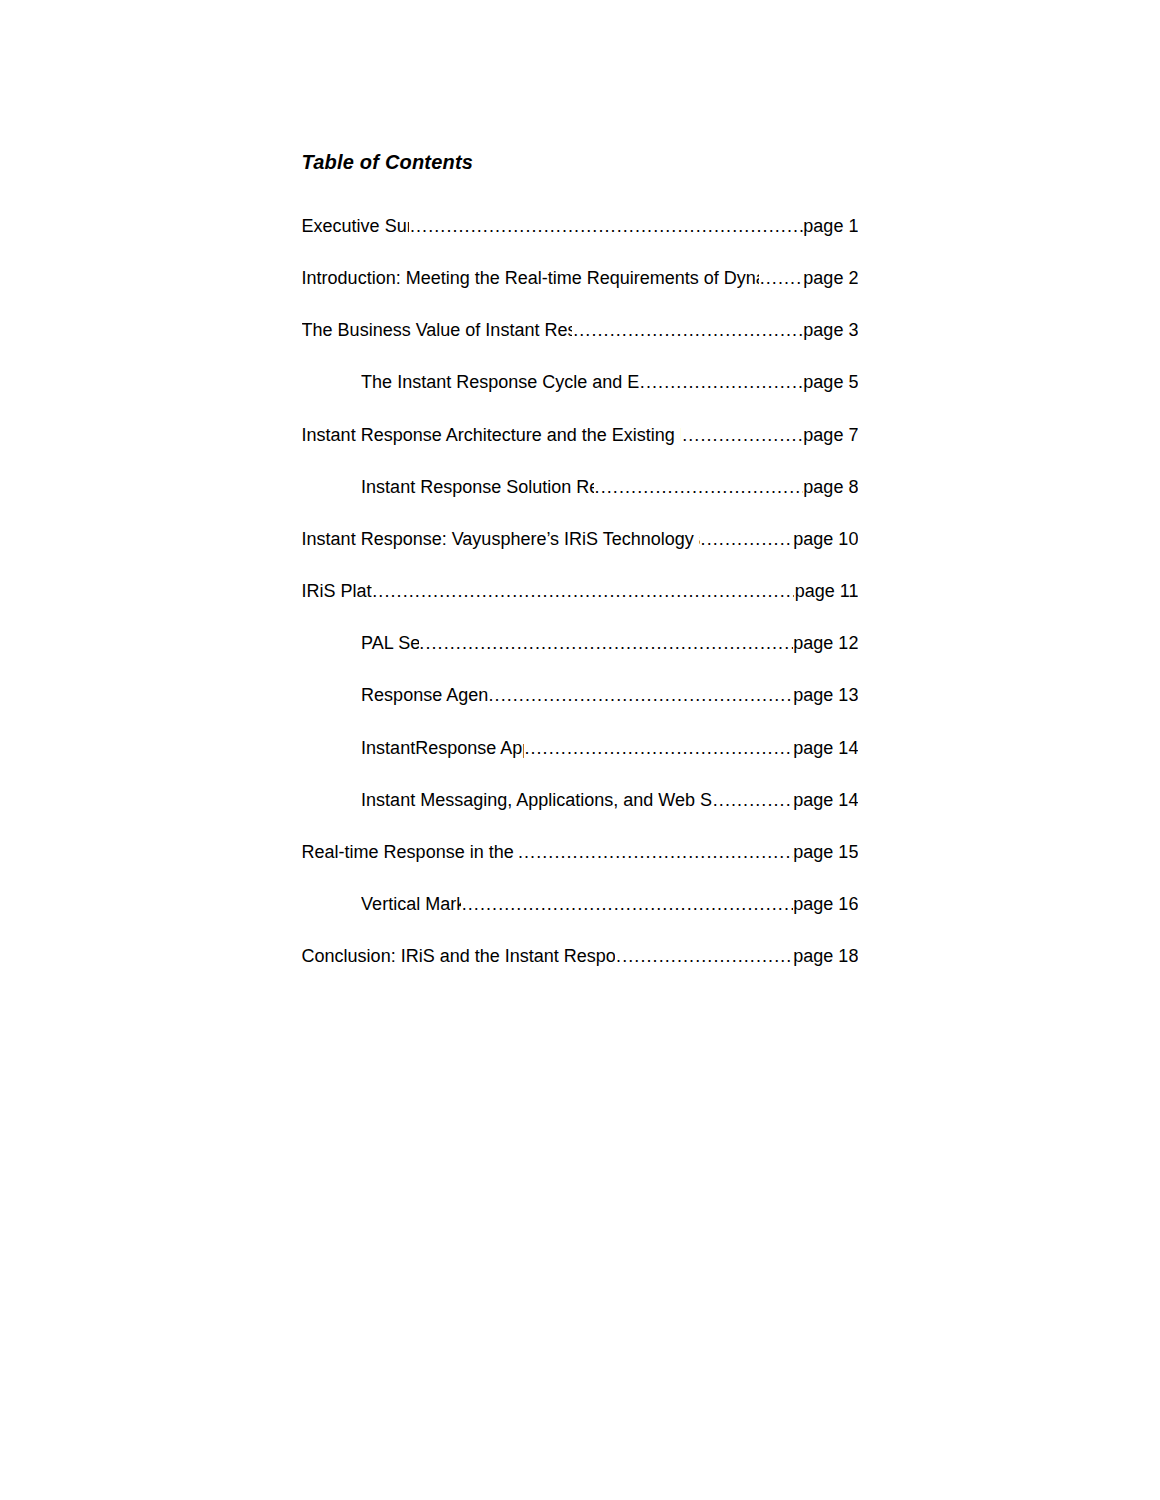Table of Contents
Executive Summary ................................................................................................ page 1
Introduction: Meeting the Real-time Requirements of Dynamic Enterprises ......... page 2
The Business Value of Instant Response Cycle .................................................... page 3
The Instant Response Cycle and Enterprise ROI ..................................... page 5
Instant Response Architecture and the Existing IT Environment .......................... page 7
Instant Response Solution Requirements ................................................ page 8
Instant Response: Vayusphere’s IRiS Technology and Applications .................... page 10
IRiS Platform ......................................................................................................... page 11
PAL Server ................................................................................................ page 12
Response Agent Server ........................................................................... page 13
InstantResponse Applications ................................................................ page 14
Instant Messaging, Applications, and Web Service Interfaces .................. page 14
Real-time Response in the Real World ................................................................ page 15
Vertical Market ROI ..................................................................................... page 16
Conclusion: IRiS and the Instant Response Advantage ........................................ page 18